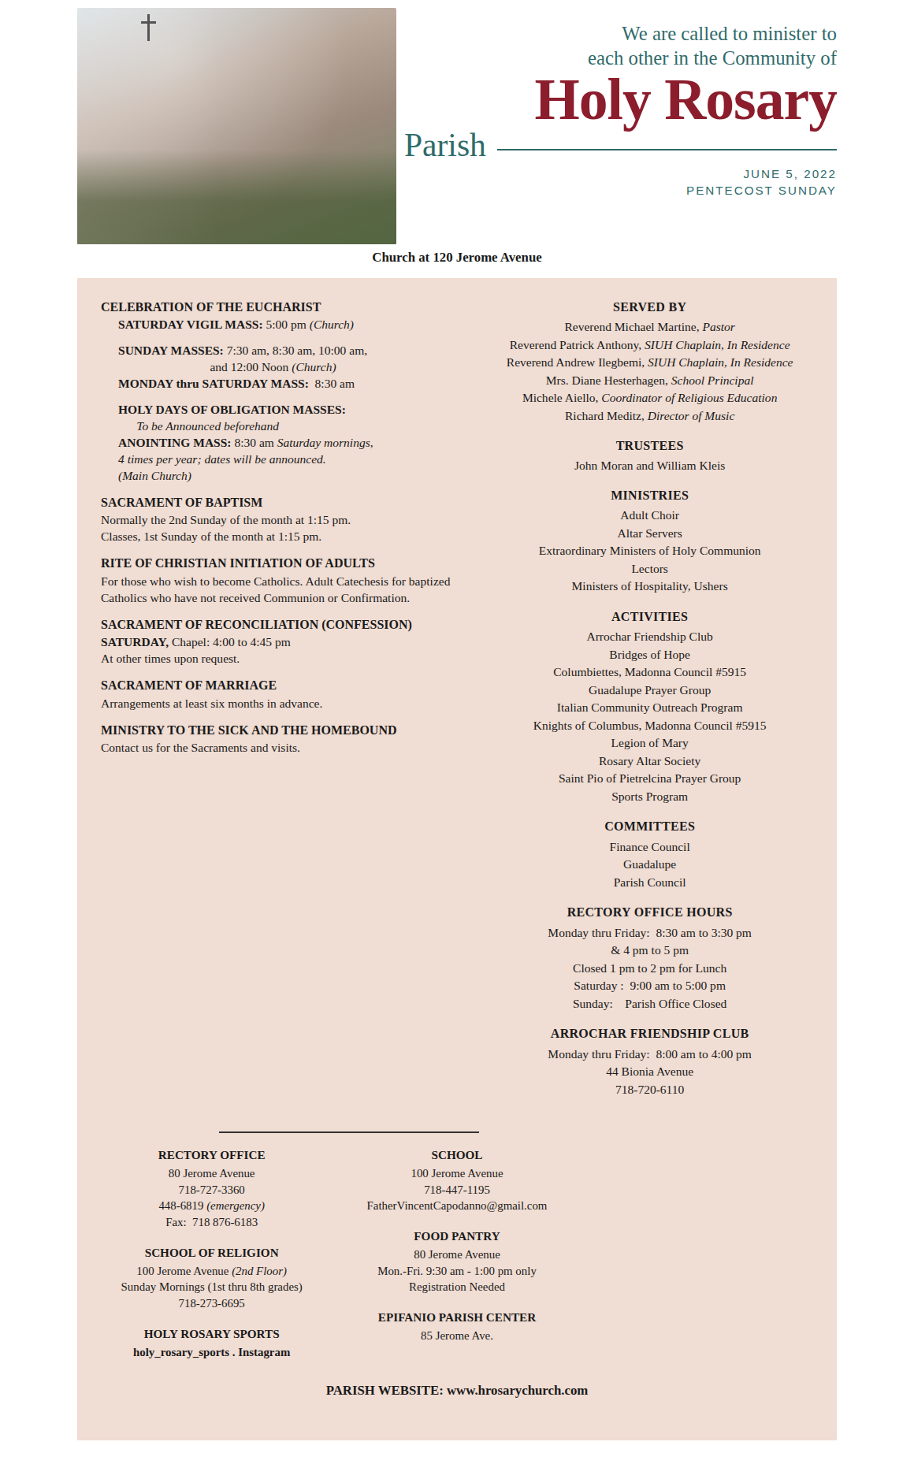We are called to minister to
each other in the Community of
Holy Rosary
Parish
June 5, 2022
Pentecost Sunday
Church at 120 Jerome Avenue
Celebration of the Eucharist
SATURDAY VIGIL MASS: 5:00 pm (Church)
SUNDAY MASSES: 7:30 am, 8:30 am, 10:00 am,
and 12:00 Noon (Church)
MONDAY thru SATURDAY MASS: 8:30 am
HOLY DAYS OF OBLIGATION MASSES:
To be Announced beforehand
ANOINTING MASS: 8:30 am Saturday mornings,
4 times per year; dates will be announced.
(Main Church)
Sacrament of Baptism
Normally the 2nd Sunday of the month at 1:15 pm.
Classes, 1st Sunday of the month at 1:15 pm.
Rite of Christian Initiation of Adults
For those who wish to become Catholics. Adult Catechesis for baptized Catholics who have not received Communion or Confirmation.
Sacrament of Reconciliation (Confession)
SATURDAY, Chapel: 4:00 to 4:45 pm
At other times upon request.
Sacrament of Marriage
Arrangements at least six months in advance.
Ministry to the Sick and the Homebound
Contact us for the Sacraments and visits.
Served By
Reverend Michael Martine, Pastor
Reverend Patrick Anthony, SIUH Chaplain, In Residence
Reverend Andrew Ilegbemi, SIUH Chaplain, In Residence
Mrs. Diane Hesterhagen, School Principal
Michele Aiello, Coordinator of Religious Education
Richard Meditz, Director of Music
Trustees
John Moran and William Kleis
Ministries
Adult Choir
Altar Servers
Extraordinary Ministers of Holy Communion
Lectors
Ministers of Hospitality, Ushers
Activities
Arrochar Friendship Club
Bridges of Hope
Columbiettes, Madonna Council #5915
Guadalupe Prayer Group
Italian Community Outreach Program
Knights of Columbus, Madonna Council #5915
Legion of Mary
Rosary Altar Society
Saint Pio of Pietrelcina Prayer Group
Sports Program
Committees
Finance Council
Guadalupe
Parish Council
Rectory Office Hours
Monday thru Friday: 8:30 am to 3:30 pm
& 4 pm to 5 pm
Closed 1 pm to 2 pm for Lunch
Saturday : 9:00 am to 5:00 pm
Sunday: Parish Office Closed
Arrochar Friendship Club
Monday thru Friday: 8:00 am to 4:00 pm
44 Bionia Avenue
718-720-6110
Rectory Office
80 Jerome Avenue
718-727-3360
448-6819 (emergency)
Fax: 718 876-6183
School of Religion
100 Jerome Avenue (2nd Floor)
Sunday Mornings (1st thru 8th grades)
718-273-6695
Holy Rosary Sports
holy_rosary_sports . Instagram
School
100 Jerome Avenue
718-447-1195
FatherVincentCapodanno@gmail.com
Food Pantry
80 Jerome Avenue
Mon.-Fri. 9:30 am - 1:00 pm only
Registration Needed
Epifanio Parish Center
85 Jerome Ave.
PARISH WEBSITE: www.hrosarychurch.com